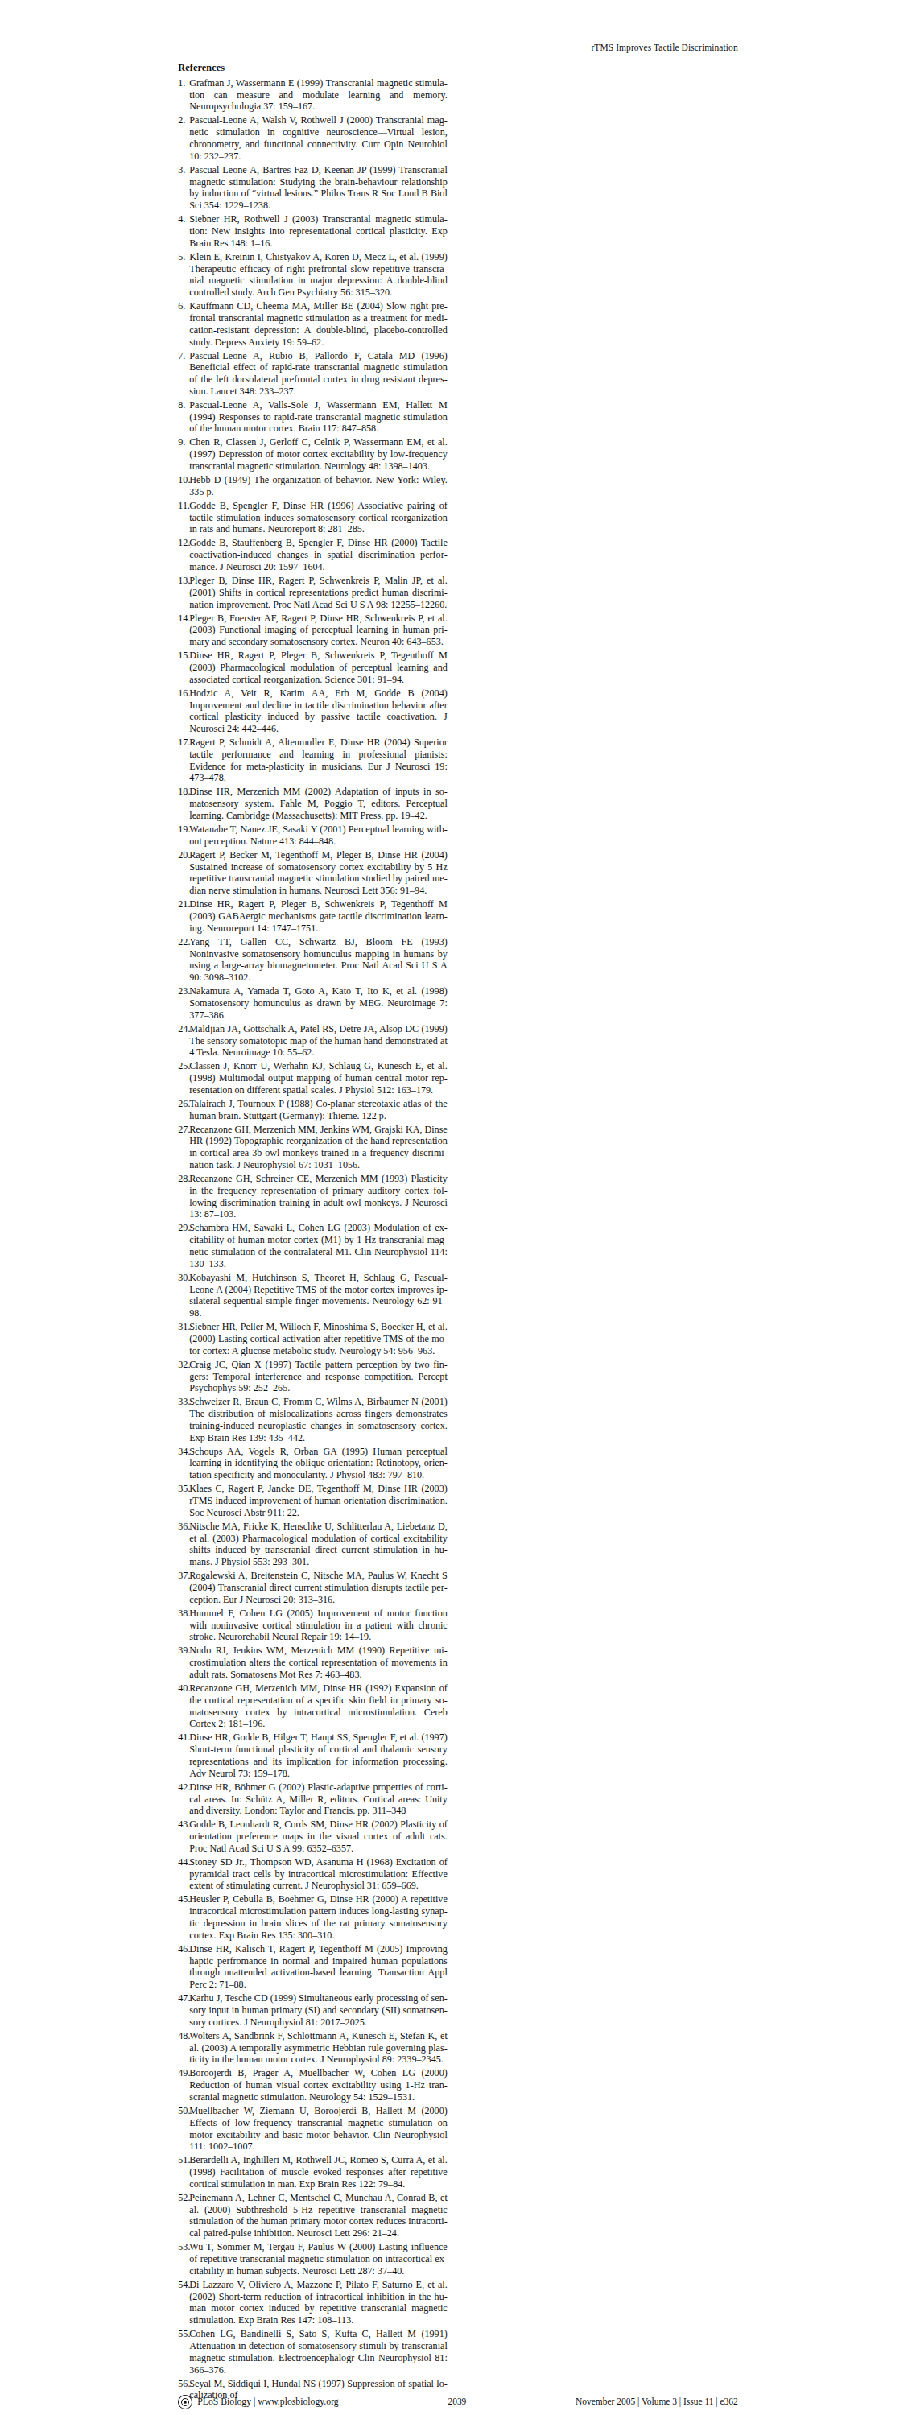rTMS Improves Tactile Discrimination
References
Grafman J, Wassermann E (1999) Transcranial magnetic stimulation can measure and modulate learning and memory. Neuropsychologia 37: 159–167.
Pascual-Leone A, Walsh V, Rothwell J (2000) Transcranial magnetic stimulation in cognitive neuroscience—Virtual lesion, chronometry, and functional connectivity. Curr Opin Neurobiol 10: 232–237.
Pascual-Leone A, Bartres-Faz D, Keenan JP (1999) Transcranial magnetic stimulation: Studying the brain-behaviour relationship by induction of “virtual lesions.” Philos Trans R Soc Lond B Biol Sci 354: 1229–1238.
Siebner HR, Rothwell J (2003) Transcranial magnetic stimulation: New insights into representational cortical plasticity. Exp Brain Res 148: 1–16.
Klein E, Kreinin I, Chistyakov A, Koren D, Mecz L, et al. (1999) Therapeutic efficacy of right prefrontal slow repetitive transcranial magnetic stimulation in major depression: A double-blind controlled study. Arch Gen Psychiatry 56: 315–320.
Kauffmann CD, Cheema MA, Miller BE (2004) Slow right prefrontal transcranial magnetic stimulation as a treatment for medication-resistant depression: A double-blind, placebo-controlled study. Depress Anxiety 19: 59–62.
Pascual-Leone A, Rubio B, Pallordo F, Catala MD (1996) Beneficial effect of rapid-rate transcranial magnetic stimulation of the left dorsolateral prefrontal cortex in drug resistant depression. Lancet 348: 233–237.
Pascual-Leone A, Valls-Sole J, Wassermann EM, Hallett M (1994) Responses to rapid-rate transcranial magnetic stimulation of the human motor cortex. Brain 117: 847–858.
Chen R, Classen J, Gerloff C, Celnik P, Wassermann EM, et al. (1997) Depression of motor cortex excitability by low-frequency transcranial magnetic stimulation. Neurology 48: 1398–1403.
Hebb D (1949) The organization of behavior. New York: Wiley. 335 p.
Godde B, Spengler F, Dinse HR (1996) Associative pairing of tactile stimulation induces somatosensory cortical reorganization in rats and humans. Neuroreport 8: 281–285.
Godde B, Stauffenberg B, Spengler F, Dinse HR (2000) Tactile coactivation-induced changes in spatial discrimination performance. J Neurosci 20: 1597–1604.
Pleger B, Dinse HR, Ragert P, Schwenkreis P, Malin JP, et al. (2001) Shifts in cortical representations predict human discrimination improvement. Proc Natl Acad Sci U S A 98: 12255–12260.
Pleger B, Foerster AF, Ragert P, Dinse HR, Schwenkreis P, et al. (2003) Functional imaging of perceptual learning in human primary and secondary somatosensory cortex. Neuron 40: 643–653.
Dinse HR, Ragert P, Pleger B, Schwenkreis P, Tegenthoff M (2003) Pharmacological modulation of perceptual learning and associated cortical reorganization. Science 301: 91–94.
Hodzic A, Veit R, Karim AA, Erb M, Godde B (2004) Improvement and decline in tactile discrimination behavior after cortical plasticity induced by passive tactile coactivation. J Neurosci 24: 442–446.
Ragert P, Schmidt A, Altenmuller E, Dinse HR (2004) Superior tactile performance and learning in professional pianists: Evidence for meta-plasticity in musicians. Eur J Neurosci 19: 473–478.
Dinse HR, Merzenich MM (2002) Adaptation of inputs in somatosensory system. Fahle M, Poggio T, editors. Perceptual learning. Cambridge (Massachusetts): MIT Press. pp. 19–42.
Watanabe T, Nanez JE, Sasaki Y (2001) Perceptual learning without perception. Nature 413: 844–848.
Ragert P, Becker M, Tegenthoff M, Pleger B, Dinse HR (2004) Sustained increase of somatosensory cortex excitability by 5 Hz repetitive transcranial magnetic stimulation studied by paired median nerve stimulation in humans. Neurosci Lett 356: 91–94.
Dinse HR, Ragert P, Pleger B, Schwenkreis P, Tegenthoff M (2003) GABAergic mechanisms gate tactile discrimination learning. Neuroreport 14: 1747–1751.
Yang TT, Gallen CC, Schwartz BJ, Bloom FE (1993) Noninvasive somatosensory homunculus mapping in humans by using a large-array biomagnetometer. Proc Natl Acad Sci U S A 90: 3098–3102.
Nakamura A, Yamada T, Goto A, Kato T, Ito K, et al. (1998) Somatosensory homunculus as drawn by MEG. Neuroimage 7: 377–386.
Maldjian JA, Gottschalk A, Patel RS, Detre JA, Alsop DC (1999) The sensory somatotopic map of the human hand demonstrated at 4 Tesla. Neuroimage 10: 55–62.
Classen J, Knorr U, Werhahn KJ, Schlaug G, Kunesch E, et al. (1998) Multimodal output mapping of human central motor representation on different spatial scales. J Physiol 512: 163–179.
Talairach J, Tournoux P (1988) Co-planar stereotaxic atlas of the human brain. Stuttgart (Germany): Thieme. 122 p.
Recanzone GH, Merzenich MM, Jenkins WM, Grajski KA, Dinse HR (1992) Topographic reorganization of the hand representation in cortical area 3b owl monkeys trained in a frequency-discrimination task. J Neurophysiol 67: 1031–1056.
Recanzone GH, Schreiner CE, Merzenich MM (1993) Plasticity in the frequency representation of primary auditory cortex following discrimination training in adult owl monkeys. J Neurosci 13: 87–103.
Schambra HM, Sawaki L, Cohen LG (2003) Modulation of excitability of human motor cortex (M1) by 1 Hz transcranial magnetic stimulation of the contralateral M1. Clin Neurophysiol 114: 130–133.
Kobayashi M, Hutchinson S, Theoret H, Schlaug G, Pascual-Leone A (2004) Repetitive TMS of the motor cortex improves ipsilateral sequential simple finger movements. Neurology 62: 91–98.
Siebner HR, Peller M, Willoch F, Minoshima S, Boecker H, et al. (2000) Lasting cortical activation after repetitive TMS of the motor cortex: A glucose metabolic study. Neurology 54: 956–963.
Craig JC, Qian X (1997) Tactile pattern perception by two fingers: Temporal interference and response competition. Percept Psychophys 59: 252–265.
Schweizer R, Braun C, Fromm C, Wilms A, Birbaumer N (2001) The distribution of mislocalizations across fingers demonstrates training-induced neuroplastic changes in somatosensory cortex. Exp Brain Res 139: 435–442.
Schoups AA, Vogels R, Orban GA (1995) Human perceptual learning in identifying the oblique orientation: Retinotopy, orientation specificity and monocularity. J Physiol 483: 797–810.
Klaes C, Ragert P, Jancke DE, Tegenthoff M, Dinse HR (2003) rTMS induced improvement of human orientation discrimination. Soc Neurosci Abstr 911: 22.
Nitsche MA, Fricke K, Henschke U, Schlitterlau A, Liebetanz D, et al. (2003) Pharmacological modulation of cortical excitability shifts induced by transcranial direct current stimulation in humans. J Physiol 553: 293–301.
Rogalewski A, Breitenstein C, Nitsche MA, Paulus W, Knecht S (2004) Transcranial direct current stimulation disrupts tactile perception. Eur J Neurosci 20: 313–316.
Hummel F, Cohen LG (2005) Improvement of motor function with noninvasive cortical stimulation in a patient with chronic stroke. Neurorehabil Neural Repair 19: 14–19.
Nudo RJ, Jenkins WM, Merzenich MM (1990) Repetitive microstimulation alters the cortical representation of movements in adult rats. Somatosens Mot Res 7: 463–483.
Recanzone GH, Merzenich MM, Dinse HR (1992) Expansion of the cortical representation of a specific skin field in primary somatosensory cortex by intracortical microstimulation. Cereb Cortex 2: 181–196.
Dinse HR, Godde B, Hilger T, Haupt SS, Spengler F, et al. (1997) Short-term functional plasticity of cortical and thalamic sensory representations and its implication for information processing. Adv Neurol 73: 159–178.
Dinse HR, Böhmer G (2002) Plastic-adaptive properties of cortical areas. In: Schütz A, Miller R, editors. Cortical areas: Unity and diversity. London: Taylor and Francis. pp. 311–348
Godde B, Leonhardt R, Cords SM, Dinse HR (2002) Plasticity of orientation preference maps in the visual cortex of adult cats. Proc Natl Acad Sci U S A 99: 6352–6357.
Stoney SD Jr., Thompson WD, Asanuma H (1968) Excitation of pyramidal tract cells by intracortical microstimulation: Effective extent of stimulating current. J Neurophysiol 31: 659–669.
Heusler P, Cebulla B, Boehmer G, Dinse HR (2000) A repetitive intracortical microstimulation pattern induces long-lasting synaptic depression in brain slices of the rat primary somatosensory cortex. Exp Brain Res 135: 300–310.
Dinse HR, Kalisch T, Ragert P, Tegenthoff M (2005) Improving haptic perfromance in normal and impaired human populations through unattended activation-based learning. Transaction Appl Perc 2: 71–88.
Karhu J, Tesche CD (1999) Simultaneous early processing of sensory input in human primary (SI) and secondary (SII) somatosensory cortices. J Neurophysiol 81: 2017–2025.
Wolters A, Sandbrink F, Schlottmann A, Kunesch E, Stefan K, et al. (2003) A temporally asymmetric Hebbian rule governing plasticity in the human motor cortex. J Neurophysiol 89: 2339–2345.
Boroojerdi B, Prager A, Muellbacher W, Cohen LG (2000) Reduction of human visual cortex excitability using 1-Hz transcranial magnetic stimulation. Neurology 54: 1529–1531.
Muellbacher W, Ziemann U, Boroojerdi B, Hallett M (2000) Effects of low-frequency transcranial magnetic stimulation on motor excitability and basic motor behavior. Clin Neurophysiol 111: 1002–1007.
Berardelli A, Inghilleri M, Rothwell JC, Romeo S, Curra A, et al. (1998) Facilitation of muscle evoked responses after repetitive cortical stimulation in man. Exp Brain Res 122: 79–84.
Peinemann A, Lehner C, Mentschel C, Munchau A, Conrad B, et al. (2000) Subthreshold 5-Hz repetitive transcranial magnetic stimulation of the human primary motor cortex reduces intracortical paired-pulse inhibition. Neurosci Lett 296: 21–24.
Wu T, Sommer M, Tergau F, Paulus W (2000) Lasting influence of repetitive transcranial magnetic stimulation on intracortical excitability in human subjects. Neurosci Lett 287: 37–40.
Di Lazzaro V, Oliviero A, Mazzone P, Pilato F, Saturno E, et al. (2002) Short-term reduction of intracortical inhibition in the human motor cortex induced by repetitive transcranial magnetic stimulation. Exp Brain Res 147: 108–113.
Cohen LG, Bandinelli S, Sato S, Kufta C, Hallett M (1991) Attenuation in detection of somatosensory stimuli by transcranial magnetic stimulation. Electroencephalogr Clin Neurophysiol 81: 366–376.
Seyal M, Siddiqui I, Hundal NS (1997) Suppression of spatial localization of
PLoS Biology | www.plosbiology.org
2039
November 2005 | Volume 3 | Issue 11 | e362